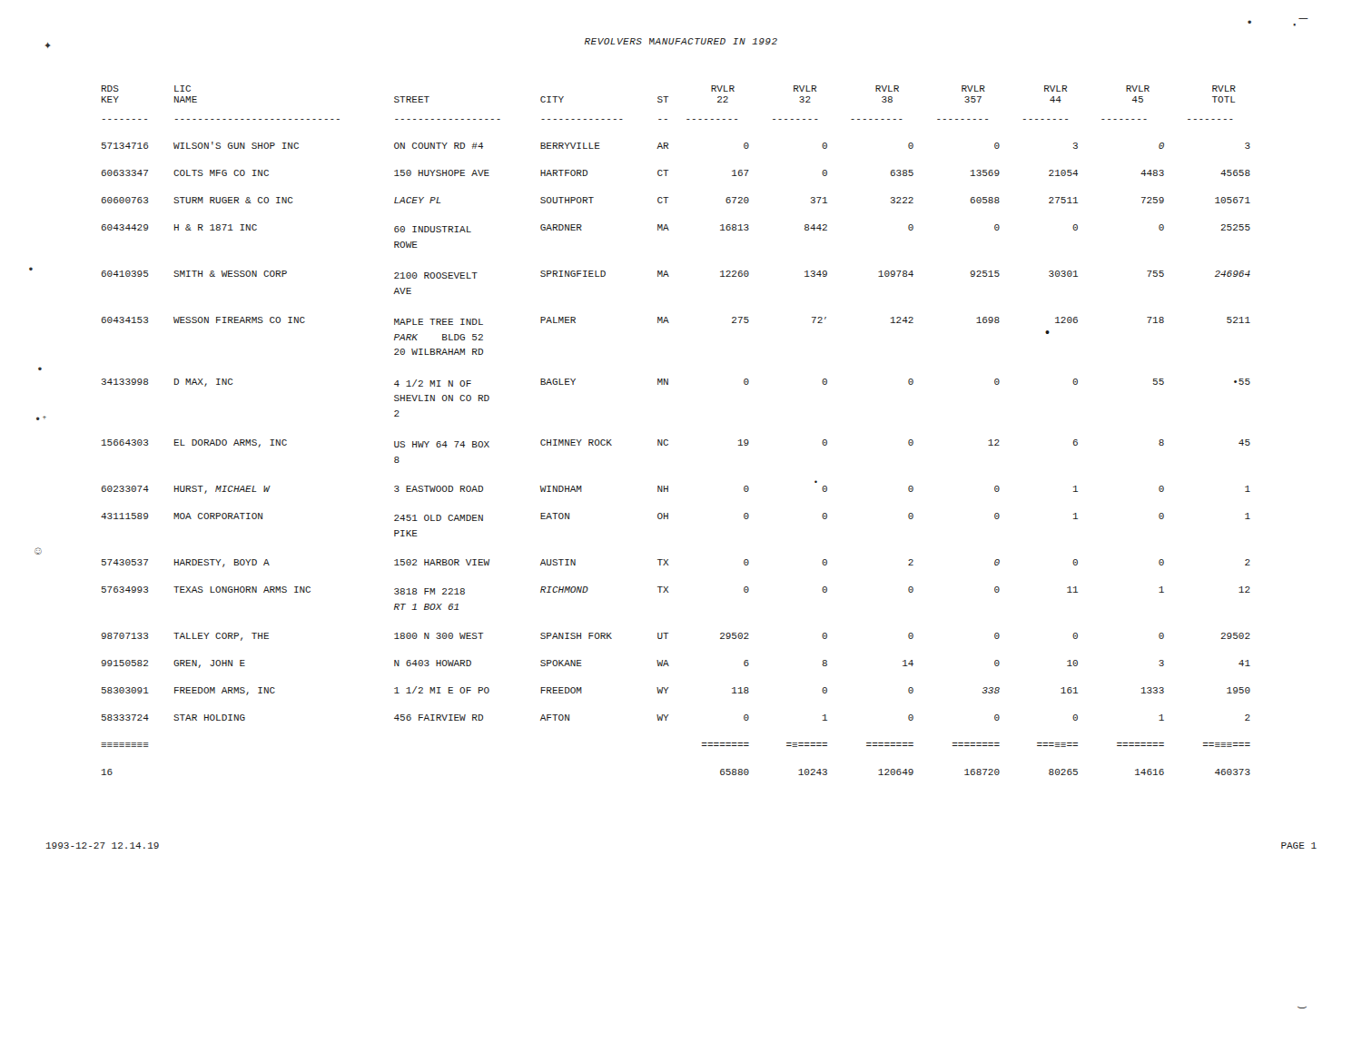✦
•
⋅‾
•
•
•⁺
☺
⌣
REVOLVERS MANUFACTURED IN 1992
| RDS KEY | LIC NAME | STREET | CITY | ST | RVLR 22 | RVLR 32 | RVLR 38 | RVLR 357 | RVLR 44 | RVLR 45 | RVLR TOTL |
| --- | --- | --- | --- | --- | --- | --- | --- | --- | --- | --- | --- |
| -------- | ---------------------------- | ------------------ | -------------- | -- | --------- | -------- | --------- | --------- | -------- | -------- | -------- |
| 57134716 | WILSON'S GUN SHOP INC | ON COUNTY RD #4 | BERRYVILLE | AR | 0 | 0 | 0 | 0 | 3 | 0 | 3 |
| 60633347 | COLTS MFG CO INC | 150 HUYSHOPE AVE | HARTFORD | CT | 167 | 0 | 6385 | 13569 | 21054 | 4483 | 45658 |
| 60600763 | STURM RUGER & CO INC | LACEY PL | SOUTHPORT | CT | 6720 | 371 | 3222 | 60588 | 27511 | 7259 | 105671 |
| 60434429 | H & R 1871 INC | 60 INDUSTRIAL ROWE | GARDNER | MA | 16813 | 8442 | 0 | 0 | 0 | 0 | 25255 |
| 60410395 | SMITH & WESSON CORP | 2100 ROOSEVELT AVE | SPRINGFIELD | MA | 12260 | 1349 | 109784 | 92515 | 30301 | 755 | 246964 |
| 60434153 | WESSON FIREARMS CO INC | MAPLE TREE INDL PARK BLDG 52 20 WILBRAHAM RD | PALMER | MA | 275 | 72 ’ | 1242 | 1698 | 1206 • | 718 | 5211 |
| 34133998 | D MAX, INC | 4 1/2 MI N OF SHEVLIN ON CO RD 2 | BAGLEY | MN | 0 | 0 | 0 | 0 | 0 | 55 | •55 |
| 15664303 | EL DORADO ARMS, INC | US HWY 64 74 BOX 8 | CHIMNEY ROCK | NC | 19 | 0 | 0 | 12 | 6 | 8 | 45 |
| 60233074 | HURST, MICHAEL W | 3 EASTWOOD ROAD | WINDHAM | NH | 0 | • 0 | 0 | 0 | 1 | 0 | 1 |
| 43111589 | MOA CORPORATION | 2451 OLD CAMDEN PIKE | EATON | OH | 0 | 0 | 0 | 0 | 1 | 0 | 1 |
| 57430537 | HARDESTY, BOYD A | 1502 HARBOR VIEW | AUSTIN | TX | 0 | 0 | 2 | 0 | 0 | 0 | 2 |
| 57634993 | TEXAS LONGHORN ARMS INC | 3818 FM 2218 RT 1 BOX 61 | RICHMOND | TX | 0 | 0 | 0 | 0 | 11 | 1 | 12 |
| 98707133 | TALLEY CORP, THE | 1800 N 300 WEST | SPANISH FORK | UT | 29502 | 0 | 0 | 0 | 0 | 0 | 29502 |
| 99150582 | GREN, JOHN E | N 6403 HOWARD | SPOKANE | WA | 6 | 8 | 14 | 0 | 10 | 3 | 41 |
| 58303091 | FREEDOM ARMS, INC | 1 1/2 MI E OF PO | FREEDOM | WY | 118 | 0 | 0 | 338 | 161 | 1333 | 1950 |
| 58333724 | STAR HOLDING | 456 FAIRVIEW RD | AFTON | WY | 0 | 1 | 0 | 0 | 0 | 1 | 2 |
| ≡≡≡≡≡≡≡≡ | ======== | =≡===== | ======== | ======== | ===≡≡== | ======== | ==≡≡≡=== |
| 16 | | | | | 65880 | 10243 | 120649 | 168720 | 80265 | 14616 | 460373 |
1993-12-27 12.14.19
PAGE 1